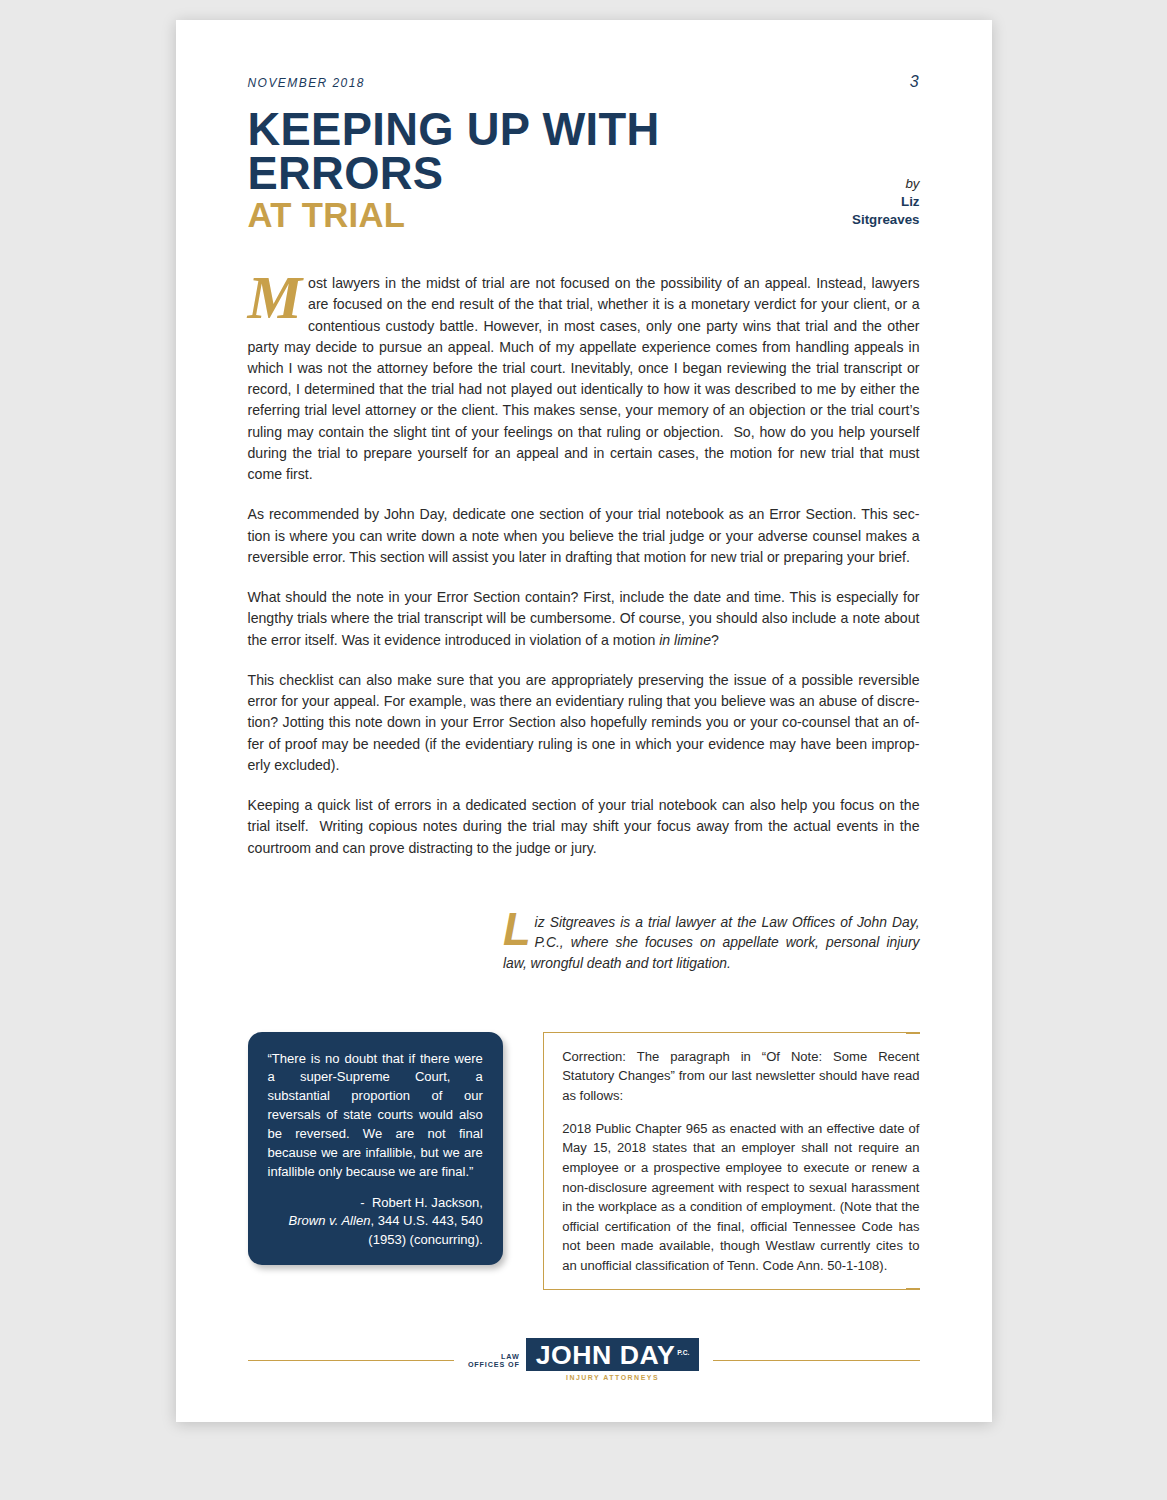November 2018 3
Keeping Up With Errors At Trial
by Liz Sitgreaves
Most lawyers in the midst of trial are not focused on the possibility of an appeal. Instead, lawyers are focused on the end result of the that trial, whether it is a monetary verdict for your client, or a contentious custody battle. However, in most cases, only one party wins that trial and the other party may decide to pursue an appeal. Much of my appellate experience comes from handling appeals in which I was not the attorney before the trial court. Inevitably, once I began reviewing the trial transcript or record, I determined that the trial had not played out identically to how it was described to me by either the referring trial level attorney or the client. This makes sense, your memory of an objection or the trial court’s ruling may contain the slight tint of your feelings on that ruling or objection. So, how do you help yourself during the trial to prepare yourself for an appeal and in certain cases, the motion for new trial that must come first.
As recommended by John Day, dedicate one section of your trial notebook as an Error Section. This section is where you can write down a note when you believe the trial judge or your adverse counsel makes a reversible error. This section will assist you later in drafting that motion for new trial or preparing your brief.
What should the note in your Error Section contain? First, include the date and time. This is especially for lengthy trials where the trial transcript will be cumbersome. Of course, you should also include a note about the error itself. Was it evidence introduced in violation of a motion in limine?
This checklist can also make sure that you are appropriately preserving the issue of a possible reversible error for your appeal. For example, was there an evidentiary ruling that you believe was an abuse of discretion? Jotting this note down in your Error Section also hopefully reminds you or your co-counsel that an offer of proof may be needed (if the evidentiary ruling is one in which your evidence may have been improperly excluded).
Keeping a quick list of errors in a dedicated section of your trial notebook can also help you focus on the trial itself. Writing copious notes during the trial may shift your focus away from the actual events in the courtroom and can prove distracting to the judge or jury.
Liz Sitgreaves is a trial lawyer at the Law Offices of John Day, P.C., where she focuses on appellate work, personal injury law, wrongful death and tort litigation.
“There is no doubt that if there were a super-Supreme Court, a substantial proportion of our reversals of state courts would also be reversed. We are not final because we are infallible, but we are infallible only because we are final.”
- Robert H. Jackson,
Brown v. Allen, 344 U.S. 443, 540
(1953) (concurring).
Correction: The paragraph in “Of Note: Some Recent Statutory Changes” from our last newsletter should have read as follows:
2018 Public Chapter 965 as enacted with an effective date of May 15, 2018 states that an employer shall not require an employee or a prospective employee to execute or renew a non-disclosure agreement with respect to sexual harassment in the workplace as a condition of employment. (Note that the official certification of the final, official Tennessee Code has not been made available, though Westlaw currently cites to an unofficial classification of Tenn. Code Ann. 50-1-108).
Law Offices of
JOHN DAYP.C.
Injury Attorneys